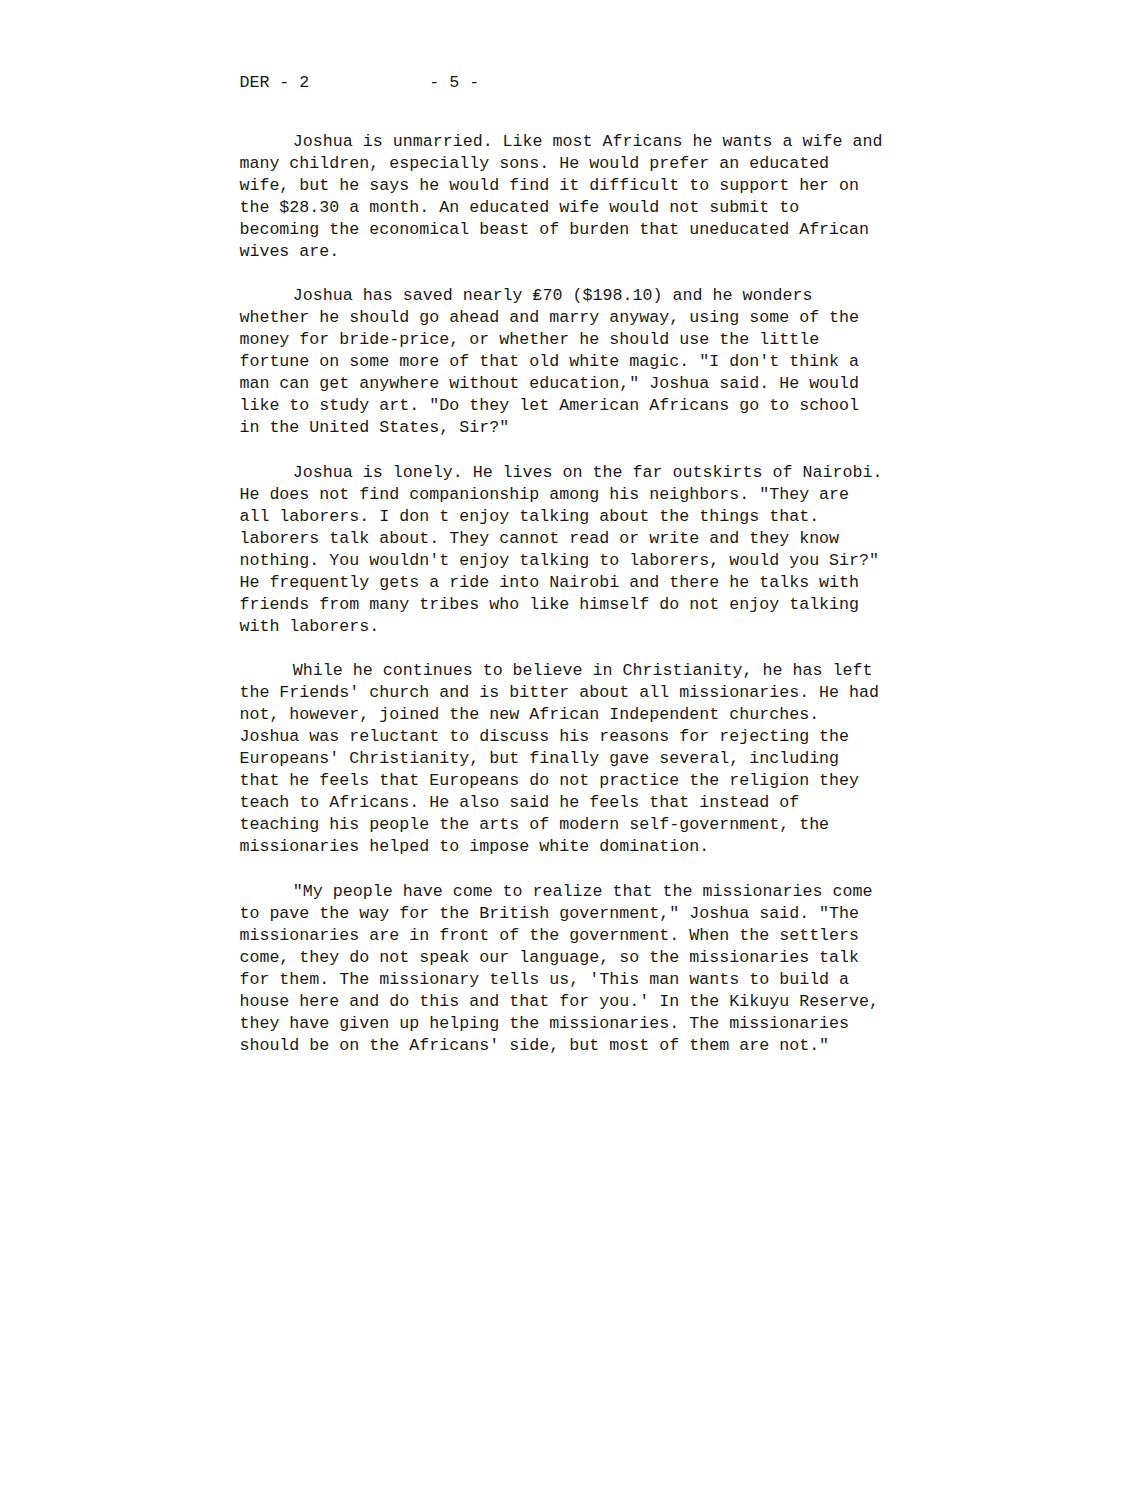DER - 2 - 5 -
Joshua is unmarried. Like most Africans he wants a wife and many children, especially sons. He would prefer an educated wife, but he says he would find it difficult to support her on the $28.30 a month. An educated wife would not submit to becoming the economical beast of burden that uneducated African wives are.
Joshua has saved nearly ₤70 ($198.10) and he wonders whether he should go ahead and marry anyway, using some of the money for bride-price, or whether he should use the little fortune on some more of that old white magic. "I don't think a man can get anywhere without education," Joshua said. He would like to study art. "Do they let American Africans go to school in the United States, Sir?"
Joshua is lonely. He lives on the far outskirts of Nairobi. He does not find companionship among his neighbors. "They are all laborers. I don t enjoy talking about the things that. laborers talk about. They cannot read or write and they know nothing. You wouldn't enjoy talking to laborers, would you Sir?" He frequently gets a ride into Nairobi and there he talks with friends from many tribes who like himself do not enjoy talking with laborers.
While he continues to believe in Christianity, he has left the Friends' church and is bitter about all missionaries. He had not, however, joined the new African Independent churches. Joshua was reluctant to discuss his reasons for rejecting the Europeans' Christianity, but finally gave several, including that he feels that Europeans do not practice the religion they teach to Africans. He also said he feels that instead of teaching his people the arts of modern self-government, the missionaries helped to impose white domination.
"My people have come to realize that the missionaries come to pave the way for the British government," Joshua said. "The missionaries are in front of the government. When the settlers come, they do not speak our language, so the missionaries talk for them. The missionary tells us, 'This man wants to build a house here and do this and that for you.' In the Kikuyu Reserve, they have given up helping the missionaries. The missionaries should be on the Africans' side, but most of them are not."